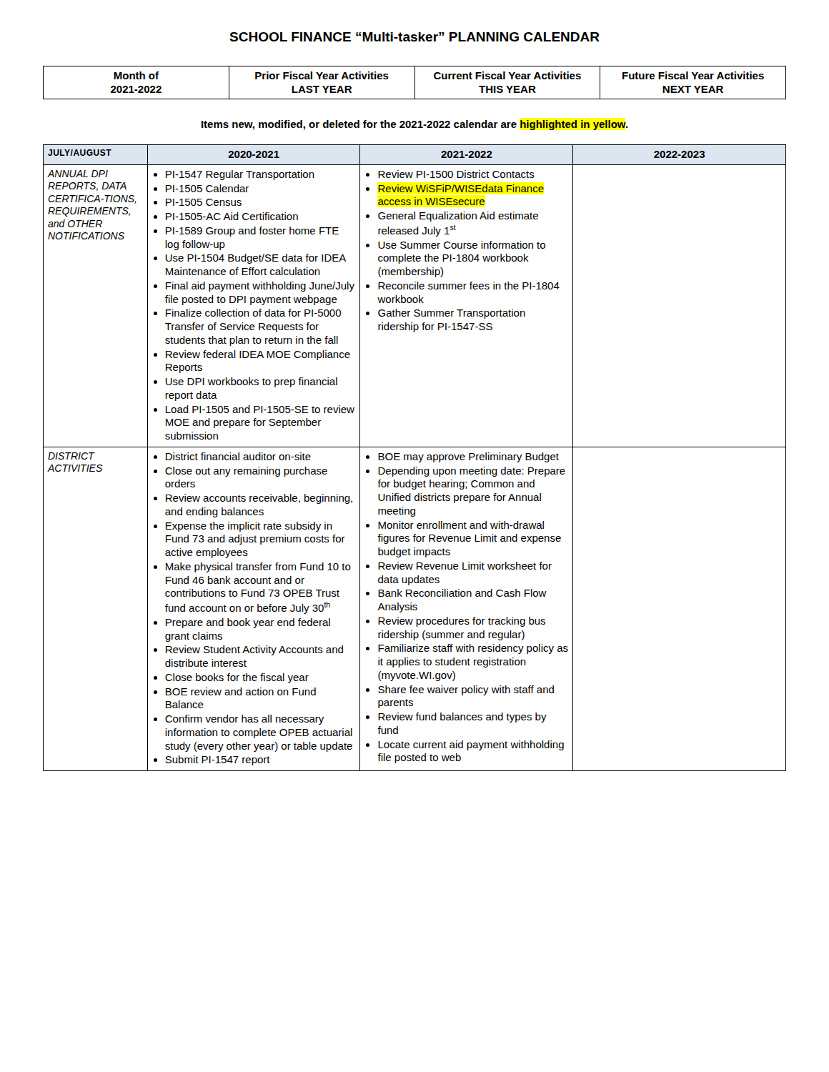SCHOOL FINANCE “Multi-tasker” PLANNING CALENDAR
| Month of 2021-2022 | Prior Fiscal Year Activities LAST YEAR | Current Fiscal Year Activities THIS YEAR | Future Fiscal Year Activities NEXT YEAR |
Items new, modified, or deleted for the 2021-2022 calendar are highlighted in yellow.
| JULY/AUGUST | 2020-2021 | 2021-2022 | 2022-2023 |
| --- | --- | --- | --- |
| ANNUAL DPI REPORTS, DATA CERTIFICA-TIONS, REQUIREMENTS, and OTHER NOTIFICATIONS | PI-1547 Regular Transportation PI-1505 Calendar PI-1505 Census PI-1505-AC Aid Certification PI-1589 Group and foster home FTE log follow-up Use PI-1504 Budget/SE data for IDEA Maintenance of Effort calculation Final aid payment withholding June/July file posted to DPI payment webpage Finalize collection of data for PI-5000 Transfer of Service Requests for students that plan to return in the fall Review federal IDEA MOE Compliance Reports Use DPI workbooks to prep financial report data Load PI-1505 and PI-1505-SE to review MOE and prepare for September submission | Review PI-1500 District Contacts Review WiSFiP/WISEdata Finance access in WISEsecure General Equalization Aid estimate released July 1 st Use Summer Course information to complete the PI-1804 workbook (membership) Reconcile summer fees in the PI-1804 workbook Gather Summer Transportation ridership for PI-1547-SS | |
| DISTRICT ACTIVITIES | District financial auditor on-site Close out any remaining purchase orders Review accounts receivable, beginning, and ending balances Expense the implicit rate subsidy in Fund 73 and adjust premium costs for active employees Make physical transfer from Fund 10 to Fund 46 bank account and or contributions to Fund 73 OPEB Trust fund account on or before July 30 th Prepare and book year end federal grant claims Review Student Activity Accounts and distribute interest Close books for the fiscal year BOE review and action on Fund Balance Confirm vendor has all necessary information to complete OPEB actuarial study (every other year) or table update Submit PI-1547 report | BOE may approve Preliminary Budget Depending upon meeting date: Prepare for budget hearing; Common and Unified districts prepare for Annual meeting Monitor enrollment and with-drawal figures for Revenue Limit and expense budget impacts Review Revenue Limit worksheet for data updates Bank Reconciliation and Cash Flow Analysis Review procedures for tracking bus ridership (summer and regular) Familiarize staff with residency policy as it applies to student registration (myvote.WI.gov) Share fee waiver policy with staff and parents Review fund balances and types by fund Locate current aid payment withholding file posted to web | |